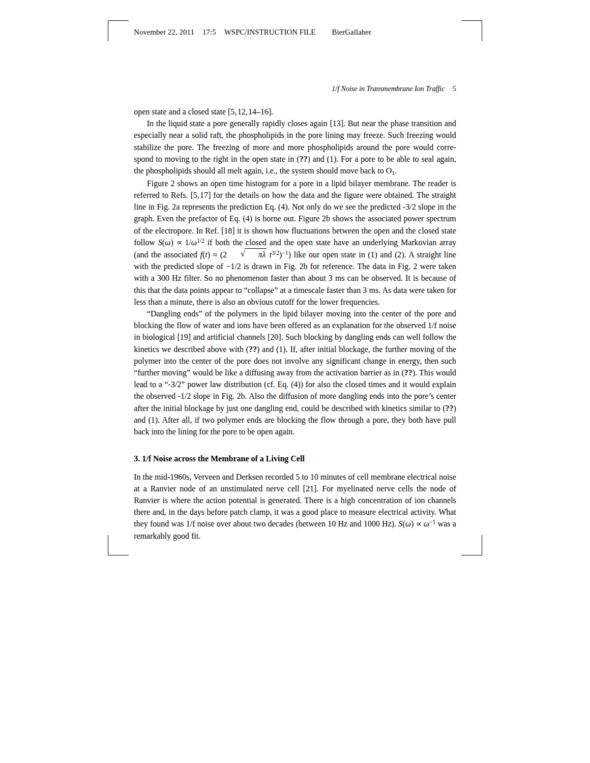November 22, 2011 17:5 WSPC/INSTRUCTION FILE BierGallaher
1/f Noise in Transmembrane Ion Traffic 5
open state and a closed state [5, 12, 14–16].
In the liquid state a pore generally rapidly closes again [13]. But near the phase transition and especially near a solid raft, the phospholipids in the pore lining may freeze. Such freezing would stabilize the pore. The freezing of more and more phospholipids around the pore would correspond to moving to the right in the open state in (??) and (1). For a pore to be able to seal again, the phospholipids should all melt again, i.e., the system should move back to O1.
Figure 2 shows an open time histogram for a pore in a lipid bilayer membrane. The reader is referred to Refs. [5, 17] for the details on how the data and the figure were obtained. The straight line in Fig. 2a represents the prediction Eq. (4). Not only do we see the predicted -3/2 slope in the graph. Even the prefactor of Eq. (4) is borne out. Figure 2b shows the associated power spectrum of the electropore. In Ref. [18] it is shown how fluctuations between the open and the closed state follow S(ω) ∝ 1/ω 1/2 if both the closed and the open state have an underlying Markovian array (and the associated f(t) ≈ (2πλ t 3/2)−1) like our open state in (1) and (2). A straight line with the predicted slope of −1/2 is drawn in Fig. 2b for reference. The data in Fig. 2 were taken with a 300 Hz filter. So no phenomenon faster than about 3 ms can be observed. It is because of this that the data points appear to “collapse” at a timescale faster than 3 ms. As data were taken for less than a minute, there is also an obvious cutoff for the lower frequencies.
“Dangling ends” of the polymers in the lipid bilayer moving into the center of the pore and blocking the flow of water and ions have been offered as an explanation for the observed 1/f noise in biological [19] and artificial channels [20]. Such blocking by dangling ends can well follow the kinetics we described above with (??) and (1). If, after initial blockage, the further moving of the polymer into the center of the pore does not involve any significant change in energy, then such “further moving” would be like a diffusing away from the activation barrier as in (??). This would lead to a “-3/2” power law distribution (cf. Eq. (4)) for also the closed times and it would explain the observed -1/2 slope in Fig. 2b. Also the diffusion of more dangling ends into the pore’s center after the initial blockage by just one dangling end, could be described with kinetics similar to (??) and (1). After all, if two polymer ends are blocking the flow through a pore, they both have pull back into the lining for the pore to be open again.
3. 1/f Noise across the Membrane of a Living Cell
In the mid-1960s, Verveen and Derksen recorded 5 to 10 minutes of cell membrane electrical noise at a Ranvier node of an unstimulated nerve cell [21]. For myelinated nerve cells the node of Ranvier is where the action potential is generated. There is a high concentration of ion channels there and, in the days before patch clamp, it was a good place to measure electrical activity. What they found was 1/f noise over about two decades (between 10 Hz and 1000 Hz). S(ω) ∝ ω−1 was a remarkably good fit.